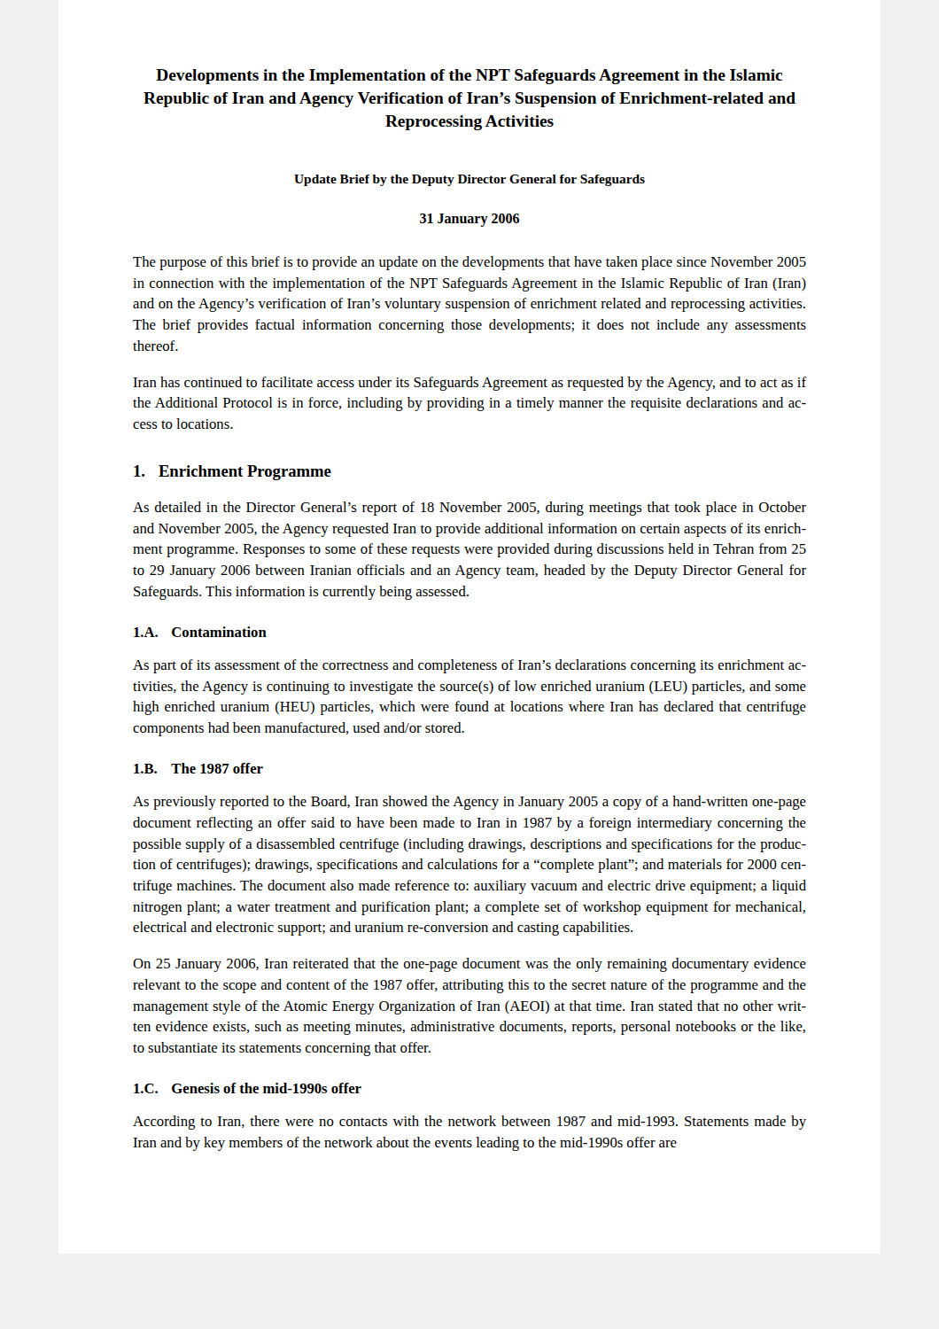Developments in the Implementation of the NPT Safeguards Agreement in the Islamic Republic of Iran and Agency Verification of Iran’s Suspension of Enrichment-related and Reprocessing Activities
Update Brief by the Deputy Director General for Safeguards
31 January 2006
The purpose of this brief is to provide an update on the developments that have taken place since November 2005 in connection with the implementation of the NPT Safeguards Agreement in the Islamic Republic of Iran (Iran) and on the Agency’s verification of Iran’s voluntary suspension of enrichment related and reprocessing activities. The brief provides factual information concerning those developments; it does not include any assessments thereof.
Iran has continued to facilitate access under its Safeguards Agreement as requested by the Agency, and to act as if the Additional Protocol is in force, including by providing in a timely manner the requisite declarations and access to locations.
1. Enrichment Programme
As detailed in the Director General’s report of 18 November 2005, during meetings that took place in October and November 2005, the Agency requested Iran to provide additional information on certain aspects of its enrichment programme. Responses to some of these requests were provided during discussions held in Tehran from 25 to 29 January 2006 between Iranian officials and an Agency team, headed by the Deputy Director General for Safeguards. This information is currently being assessed.
1.A. Contamination
As part of its assessment of the correctness and completeness of Iran’s declarations concerning its enrichment activities, the Agency is continuing to investigate the source(s) of low enriched uranium (LEU) particles, and some high enriched uranium (HEU) particles, which were found at locations where Iran has declared that centrifuge components had been manufactured, used and/or stored.
1.B. The 1987 offer
As previously reported to the Board, Iran showed the Agency in January 2005 a copy of a hand-written one-page document reflecting an offer said to have been made to Iran in 1987 by a foreign intermediary concerning the possible supply of a disassembled centrifuge (including drawings, descriptions and specifications for the production of centrifuges); drawings, specifications and calculations for a “complete plant”; and materials for 2000 centrifuge machines. The document also made reference to: auxiliary vacuum and electric drive equipment; a liquid nitrogen plant; a water treatment and purification plant; a complete set of workshop equipment for mechanical, electrical and electronic support; and uranium re-conversion and casting capabilities.
On 25 January 2006, Iran reiterated that the one-page document was the only remaining documentary evidence relevant to the scope and content of the 1987 offer, attributing this to the secret nature of the programme and the management style of the Atomic Energy Organization of Iran (AEOI) at that time. Iran stated that no other written evidence exists, such as meeting minutes, administrative documents, reports, personal notebooks or the like, to substantiate its statements concerning that offer.
1.C. Genesis of the mid-1990s offer
According to Iran, there were no contacts with the network between 1987 and mid-1993. Statements made by Iran and by key members of the network about the events leading to the mid-1990s offer are